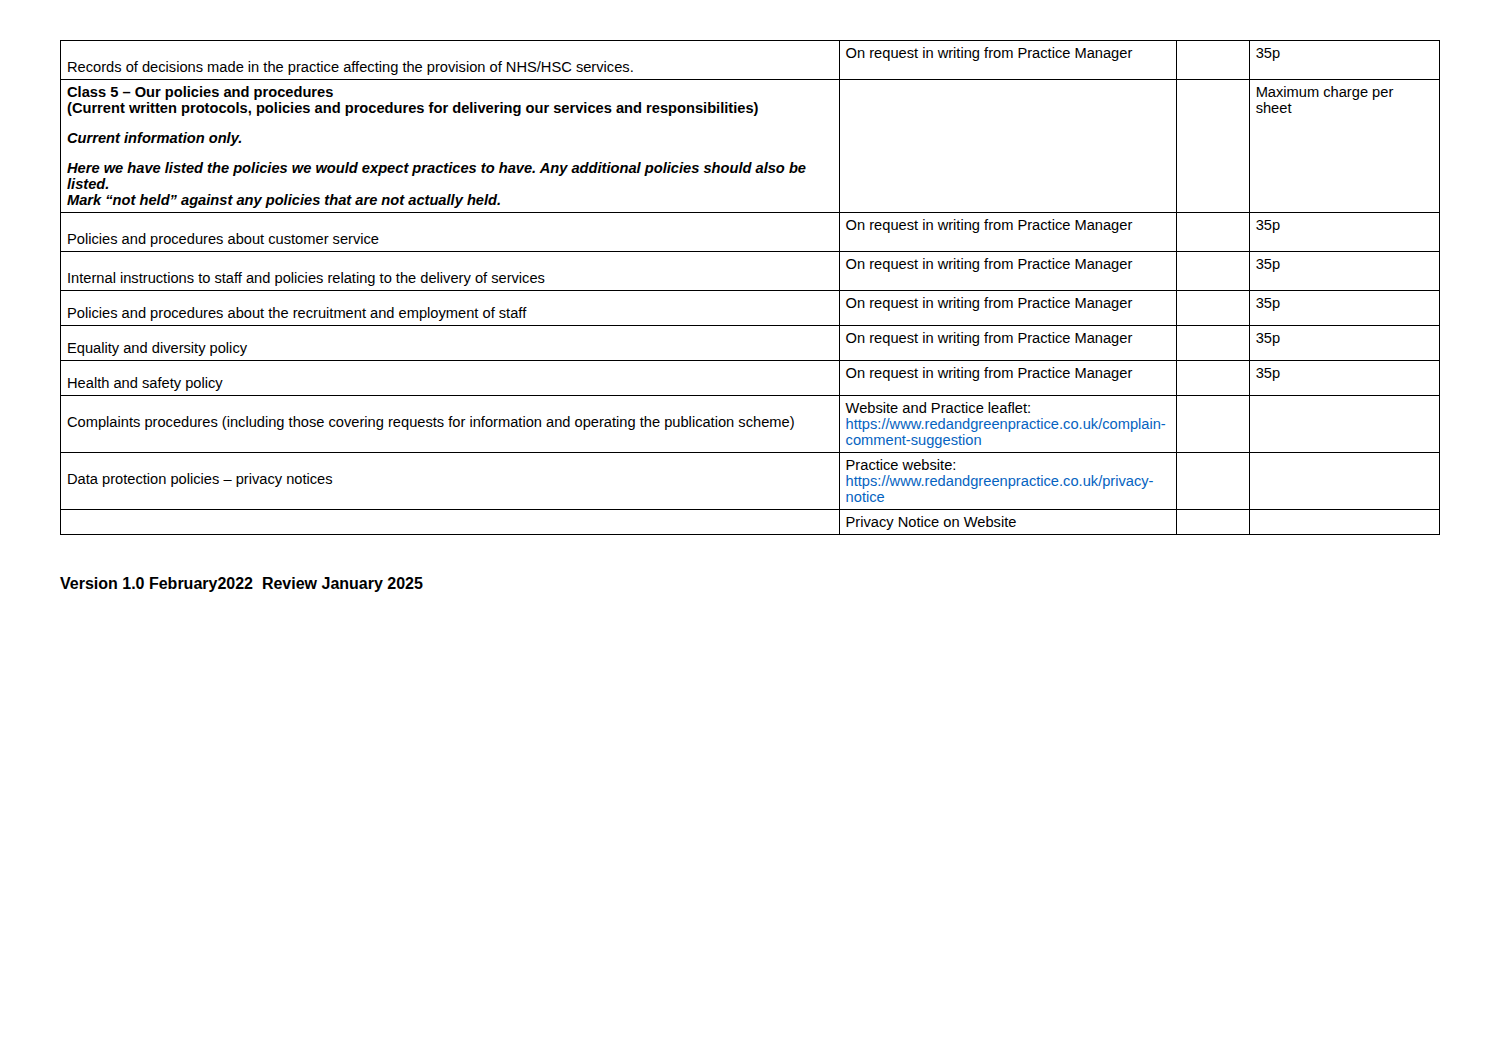| Records of decisions made in the practice affecting the provision of NHS/HSC services. | On request in writing from Practice Manager | | 35p |
| Class 5 – Our policies and procedures (Current written protocols, policies and procedures for delivering our services and responsibilities) Current information only. Here we have listed the policies we would expect practices to have. Any additional policies should also be listed. Mark “not held” against any policies that are not actually held. | | | Maximum charge per sheet |
| Policies and procedures about customer service | On request in writing from Practice Manager | | 35p |
| Internal instructions to staff and policies relating to the delivery of services | On request in writing from Practice Manager | | 35p |
| Policies and procedures about the recruitment and employment of staff | On request in writing from Practice Manager | | 35p |
| Equality and diversity policy | On request in writing from Practice Manager | | 35p |
| Health and safety policy | On request in writing from Practice Manager | | 35p |
| Complaints procedures (including those covering requests for information and operating the publication scheme) | Website and Practice leaflet: https://www.redandgreenpractice.co.uk/complain-comment-suggestion | | |
| Data protection policies – privacy notices | Practice website: https://www.redandgreenpractice.co.uk/privacy-notice | | |
| | Privacy Notice on Website | | |
Version 1.0 February2022 Review January 2025